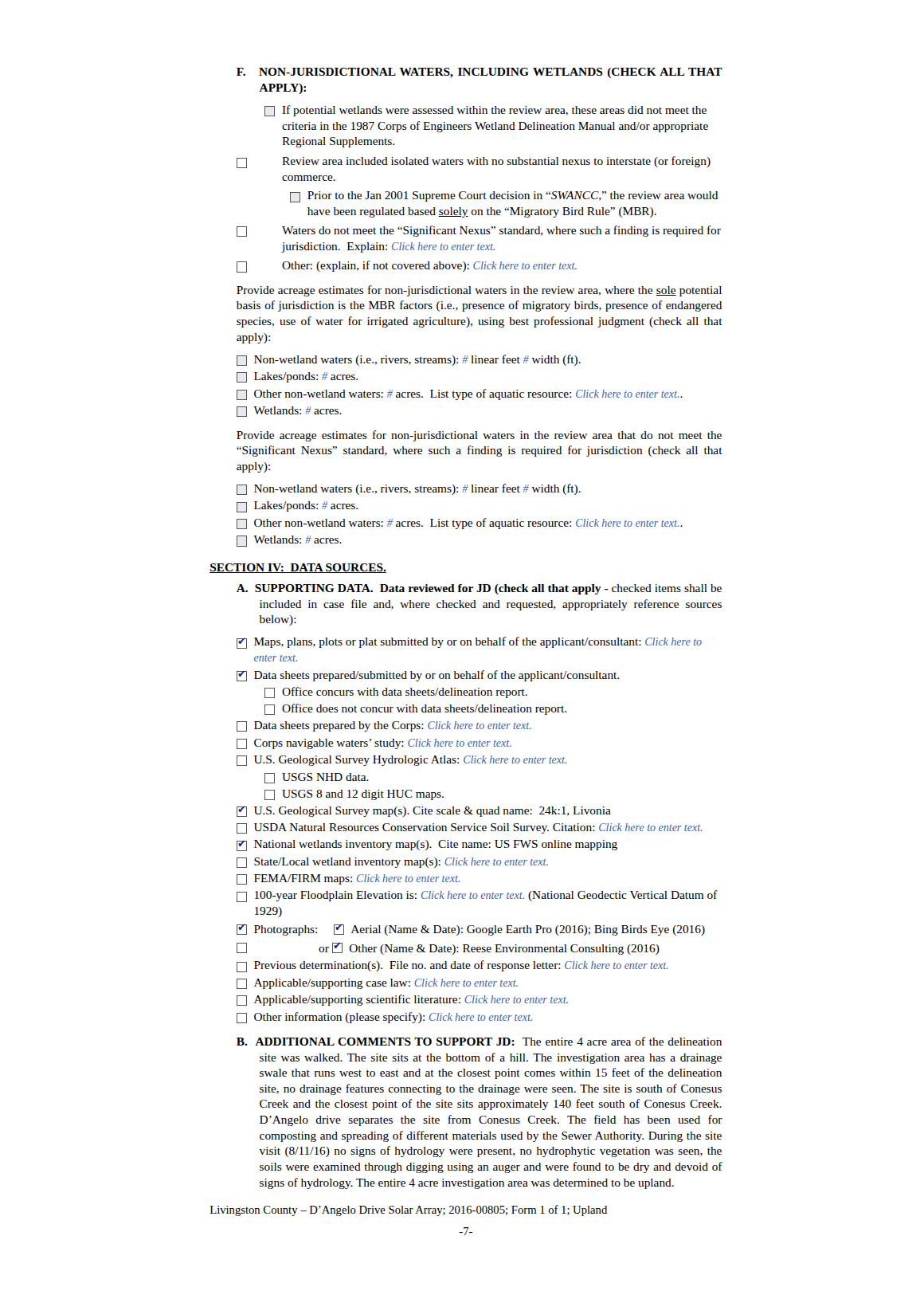F. NON-JURISDICTIONAL WATERS, INCLUDING WETLANDS (CHECK ALL THAT APPLY):
If potential wetlands were assessed within the review area, these areas did not meet the criteria in the 1987 Corps of Engineers Wetland Delineation Manual and/or appropriate Regional Supplements.
Review area included isolated waters with no substantial nexus to interstate (or foreign) commerce.
Prior to the Jan 2001 Supreme Court decision in “SWANCC,” the review area would have been regulated based solely on the “Migratory Bird Rule” (MBR).
Waters do not meet the “Significant Nexus” standard, where such a finding is required for jurisdiction. Explain: Click here to enter text.
Other: (explain, if not covered above): Click here to enter text.
Provide acreage estimates for non-jurisdictional waters in the review area, where the sole potential basis of jurisdiction is the MBR factors (i.e., presence of migratory birds, presence of endangered species, use of water for irrigated agriculture), using best professional judgment (check all that apply):
Non-wetland waters (i.e., rivers, streams): # linear feet # width (ft).
Lakes/ponds: # acres.
Other non-wetland waters: # acres. List type of aquatic resource: Click here to enter text..
Wetlands: # acres.
Provide acreage estimates for non-jurisdictional waters in the review area that do not meet the “Significant Nexus” standard, where such a finding is required for jurisdiction (check all that apply):
Non-wetland waters (i.e., rivers, streams): # linear feet # width (ft).
Lakes/ponds: # acres.
Other non-wetland waters: # acres. List type of aquatic resource: Click here to enter text..
Wetlands: # acres.
Section IV: Data Sources.
A. SUPPORTING DATA. Data reviewed for JD (check all that apply - checked items shall be included in case file and, where checked and requested, appropriately reference sources below):
Maps, plans, plots or plat submitted by or on behalf of the applicant/consultant: Click here to enter text.
Data sheets prepared/submitted by or on behalf of the applicant/consultant.
Office concurs with data sheets/delineation report.
Office does not concur with data sheets/delineation report.
Data sheets prepared by the Corps: Click here to enter text.
Corps navigable waters’ study: Click here to enter text.
U.S. Geological Survey Hydrologic Atlas: Click here to enter text.
USGS NHD data.
USGS 8 and 12 digit HUC maps.
U.S. Geological Survey map(s). Cite scale & quad name: 24k:1, Livonia
USDA Natural Resources Conservation Service Soil Survey. Citation: Click here to enter text.
National wetlands inventory map(s). Cite name: US FWS online mapping
State/Local wetland inventory map(s): Click here to enter text.
FEMA/FIRM maps: Click here to enter text.
100-year Floodplain Elevation is: Click here to enter text. (National Geodectic Vertical Datum of 1929)
Photographs: Aerial (Name & Date): Google Earth Pro (2016); Bing Birds Eye (2016)
or Other (Name & Date): Reese Environmental Consulting (2016)
Previous determination(s). File no. and date of response letter: Click here to enter text.
Applicable/supporting case law: Click here to enter text.
Applicable/supporting scientific literature: Click here to enter text.
Other information (please specify): Click here to enter text.
B. ADDITIONAL COMMENTS TO SUPPORT JD: The entire 4 acre area of the delineation site was walked. The site sits at the bottom of a hill. The investigation area has a drainage swale that runs west to east and at the closest point comes within 15 feet of the delineation site, no drainage features connecting to the drainage were seen. The site is south of Conesus Creek and the closest point of the site sits approximately 140 feet south of Conesus Creek. D’Angelo drive separates the site from Conesus Creek. The field has been used for composting and spreading of different materials used by the Sewer Authority. During the site visit (8/11/16) no signs of hydrology were present, no hydrophytic vegetation was seen, the soils were examined through digging using an auger and were found to be dry and devoid of signs of hydrology. The entire 4 acre investigation area was determined to be upland.
Livingston County – D’Angelo Drive Solar Array; 2016-00805; Form 1 of 1; Upland
-7-